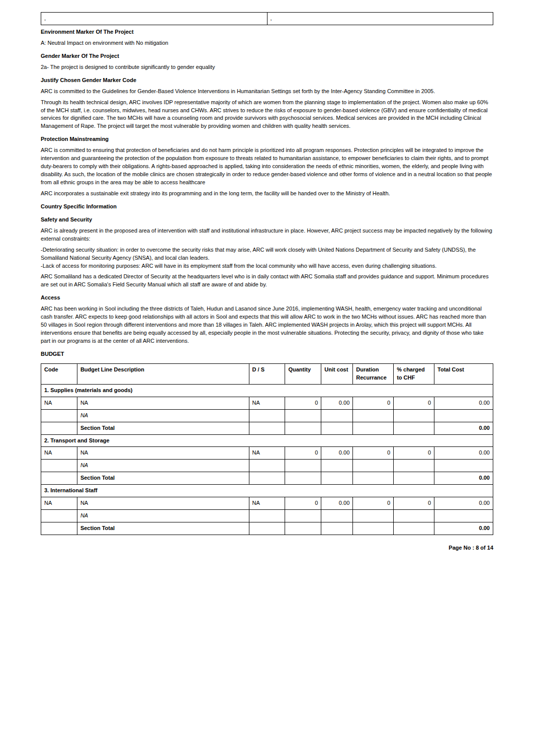| , | , |
Environment Marker Of The Project
A: Neutral Impact on environment with No mitigation
Gender Marker Of The Project
2a- The project is designed to contribute significantly to gender equality
Justify Chosen Gender Marker Code
ARC is committed to the Guidelines for Gender-Based Violence Interventions in Humanitarian Settings set forth by the Inter-Agency Standing Committee in 2005.
Through its health technical design, ARC involves IDP representative majority of which are women from the planning stage to implementation of the project. Women also make up 60% of the MCH staff, i.e. counselors, midwives, head nurses and CHWs. ARC strives to reduce the risks of exposure to gender-based violence (GBV) and ensure confidentiality of medical services for dignified care. The two MCHs will have a counseling room and provide survivors with psychosocial services. Medical services are provided in the MCH including Clinical Management of Rape. The project will target the most vulnerable by providing women and children with quality health services.
Protection Mainstreaming
ARC is committed to ensuring that protection of beneficiaries and do not harm principle is prioritized into all program responses. Protection principles will be integrated to improve the intervention and guaranteeing the protection of the population from exposure to threats related to humanitarian assistance, to empower beneficiaries to claim their rights, and to prompt duty-bearers to comply with their obligations. A rights-based approached is applied, taking into consideration the needs of ethnic minorities, women, the elderly, and people living with disability. As such, the location of the mobile clinics are chosen strategically in order to reduce gender-based violence and other forms of violence and in a neutral location so that people from all ethnic groups in the area may be able to access healthcare
ARC incorporates a sustainable exit strategy into its programming and in the long term, the facility will be handed over to the Ministry of Health.
Country Specific Information
Safety and Security
ARC is already present in the proposed area of intervention with staff and institutional infrastructure in place. However, ARC project success may be impacted negatively by the following external constraints:
-Deteriorating security situation: in order to overcome the security risks that may arise, ARC will work closely with United Nations Department of Security and Safety (UNDSS), the Somaliland National Security Agency (SNSA), and local clan leaders.
-Lack of access for monitoring purposes: ARC will have in its employment staff from the local community who will have access, even during challenging situations.
ARC Somaliland has a dedicated Director of Security at the headquarters level who is in daily contact with ARC Somalia staff and provides guidance and support. Minimum procedures are set out in ARC Somalia's Field Security Manual which all staff are aware of and abide by.
Access
ARC has been working in Sool including the three districts of Taleh, Hudun and Lasanod since June 2016, implementing WASH, health, emergency water tracking and unconditional cash transfer. ARC expects to keep good relationships with all actors in Sool and expects that this will allow ARC to work in the two MCHs without issues. ARC has reached more than 50 villages in Sool region through different interventions and more than 18 villages in Taleh. ARC implemented WASH projects in Arolay, which this project will support MCHs. All interventions ensure that benefits are being equally accessed by all, especially people in the most vulnerable situations. Protecting the security, privacy, and dignity of those who take part in our programs is at the center of all ARC interventions.
BUDGET
| Code | Budget Line Description | D / S | Quantity | Unit cost | Duration Recurrance | % charged to CHF | Total Cost |
| --- | --- | --- | --- | --- | --- | --- | --- |
| 1. Supplies (materials and goods) |
| NA | NA | NA | 0 | 0.00 | 0 | 0 | 0.00 |
| | NA | | | | | | |
| | Section Total | | | | | | 0.00 |
| 2. Transport and Storage |
| NA | NA | NA | 0 | 0.00 | 0 | 0 | 0.00 |
| | NA | | | | | | |
| | Section Total | | | | | | 0.00 |
| 3. International Staff |
| NA | NA | NA | 0 | 0.00 | 0 | 0 | 0.00 |
| | NA | | | | | | |
| | Section Total | | | | | | 0.00 |
Page No : 8 of 14